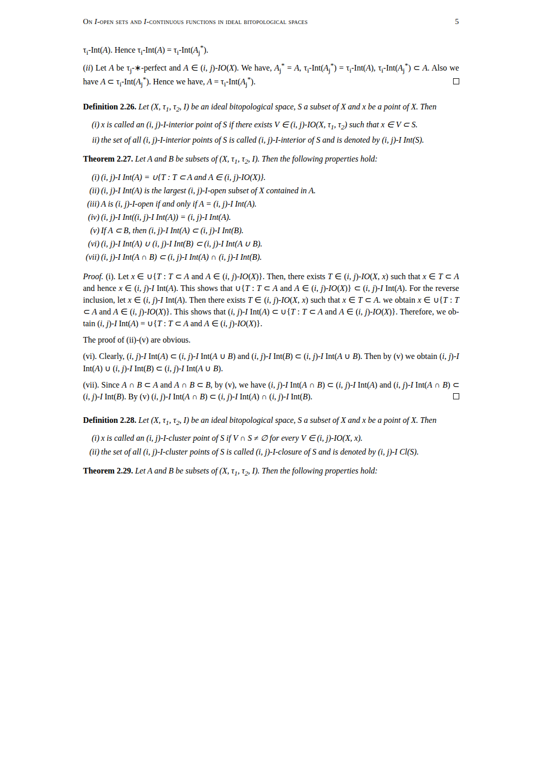On I-open sets and I-continuous functions in ideal bitopological spaces5
τi-Int(A). Hence τi-Int(A) = τi-Int(Aj*).
(ii) Let A be τj-∗-perfect and A ∈ (i, j)-IO(X). We have, Aj* = A, τi-Int(Aj*) = τi-Int(A), τi-Int(Aj*) ⊂ A. Also we have A ⊂ τi-Int(Aj*). Hence we have, A = τi-Int(Aj*).
Definition 2.26. Let (X, τ1, τ2, I) be an ideal bitopological space, S a subset of X and x be a point of X. Then
(i) x is called an (i, j)-I-interior point of S if there exists V ∈ (i, j)-IO(X, τ1, τ2) such that x ∈ V ⊂ S.
ii) the set of all (i, j)-I-interior points of S is called (i, j)-I-interior of S and is denoted by (i, j)-I Int(S).
Theorem 2.27. Let A and B be subsets of (X, τ1, τ2, I). Then the following properties hold:
(i)(i, j)-I Int(A) = ∪{T : T ⊂ A and A ∈ (i, j)-IO(X)}.
(ii)(i, j)-I Int(A) is the largest (i, j)-I-open subset of X contained in A.
(iii) A is (i, j)-I-open if and only if A = (i, j)-I Int(A).
(iv)(i, j)-I Int((i, j)-I Int(A)) = (i, j)-I Int(A).
(v) If A ⊂ B, then (i, j)-I Int(A) ⊂ (i, j)-I Int(B).
(vi)(i, j)-I Int(A) ∪ (i, j)-I Int(B) ⊂ (i, j)-I Int(A ∪ B).
(vii)(i, j)-I Int(A ∩ B) ⊂ (i, j)-I Int(A) ∩ (i, j)-I Int(B).
Proof. (i). Let x ∈ ∪{T : T ⊂ A and A ∈ (i, j)-IO(X)}. Then, there exists T ∈ (i, j)-IO(X, x) such that x ∈ T ⊂ A and hence x ∈ (i, j)-I Int(A). This shows that ∪{T : T ⊂ A and A ∈ (i, j)-IO(X)} ⊂ (i, j)-I Int(A). For the reverse inclusion, let x ∈ (i, j)-I Int(A). Then there exists T ∈ (i, j)-IO(X, x) such that x ∈ T ⊂ A. we obtain x ∈ ∪{T : T ⊂ A and A ∈ (i, j)-IO(X)}. This shows that (i, j)-I Int(A) ⊂ ∪{T : T ⊂ A and A ∈ (i, j)-IO(X)}. Therefore, we obtain (i, j)-I Int(A) = ∪{T : T ⊂ A and A ∈ (i, j)-IO(X)}.
The proof of (ii)-(v) are obvious.
(vi). Clearly, (i, j)-I Int(A) ⊂ (i, j)-I Int(A ∪ B) and (i, j)-I Int(B) ⊂ (i, j)-I Int(A ∪ B). Then by (v) we obtain (i, j)-I Int(A) ∪ (i, j)-I Int(B) ⊂ (i, j)-I Int(A ∪ B).
(vii). Since A ∩ B ⊂ A and A ∩ B ⊂ B, by (v), we have (i, j)-I Int(A ∩ B) ⊂ (i, j)-I Int(A) and (i, j)-I Int(A ∩ B) ⊂ (i, j)-I Int(B). By (v) (i, j)-I Int(A ∩ B) ⊂ (i, j)-I Int(A) ∩ (i, j)-I Int(B).
Definition 2.28. Let (X, τ1, τ2, I) be an ideal bitopological space, S a subset of X and x be a point of X. Then
(i) x is called an (i, j)-I-cluster point of S if V ∩ S ≠ ∅ for every V ∈ (i, j)-IO(X, x).
(ii) the set of all (i, j)-I-cluster points of S is called (i, j)-I-closure of S and is denoted by (i, j)-I Cl(S).
Theorem 2.29. Let A and B be subsets of (X, τ1, τ2, I). Then the following properties hold: